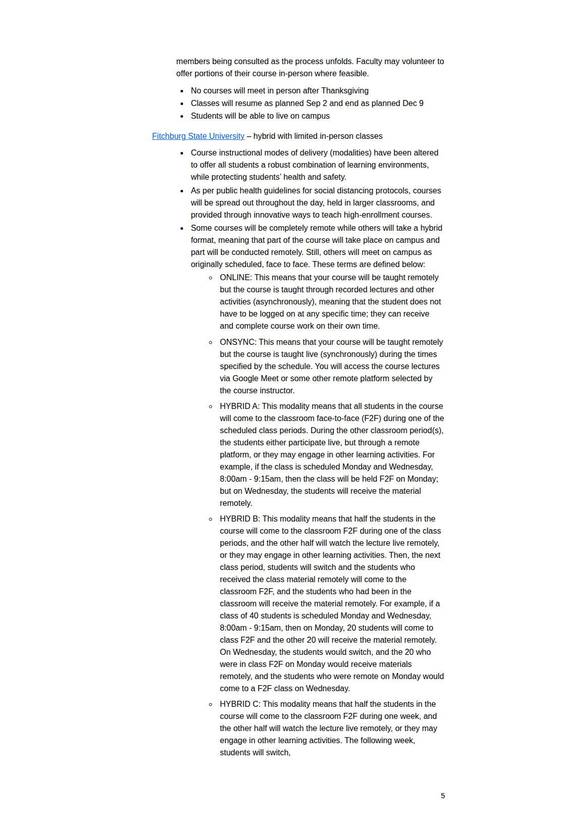members being consulted as the process unfolds. Faculty may volunteer to offer portions of their course in-person where feasible.
No courses will meet in person after Thanksgiving
Classes will resume as planned Sep 2 and end as planned Dec 9
Students will be able to live on campus
Fitchburg State University – hybrid with limited in-person classes
Course instructional modes of delivery (modalities) have been altered to offer all students a robust combination of learning environments, while protecting students’ health and safety.
As per public health guidelines for social distancing protocols, courses will be spread out throughout the day, held in larger classrooms, and provided through innovative ways to teach high-enrollment courses.
Some courses will be completely remote while others will take a hybrid format, meaning that part of the course will take place on campus and part will be conducted remotely. Still, others will meet on campus as originally scheduled, face to face. These terms are defined below:
ONLINE: This means that your course will be taught remotely but the course is taught through recorded lectures and other activities (asynchronously), meaning that the student does not have to be logged on at any specific time; they can receive and complete course work on their own time.
ONSYNC: This means that your course will be taught remotely but the course is taught live (synchronously) during the times specified by the schedule. You will access the course lectures via Google Meet or some other remote platform selected by the course instructor.
HYBRID A: This modality means that all students in the course will come to the classroom face-to-face (F2F) during one of the scheduled class periods. During the other classroom period(s), the students either participate live, but through a remote platform, or they may engage in other learning activities. For example, if the class is scheduled Monday and Wednesday, 8:00am - 9:15am, then the class will be held F2F on Monday; but on Wednesday, the students will receive the material remotely.
HYBRID B: This modality means that half the students in the course will come to the classroom F2F during one of the class periods, and the other half will watch the lecture live remotely, or they may engage in other learning activities. Then, the next class period, students will switch and the students who received the class material remotely will come to the classroom F2F, and the students who had been in the classroom will receive the material remotely. For example, if a class of 40 students is scheduled Monday and Wednesday, 8:00am - 9:15am, then on Monday, 20 students will come to class F2F and the other 20 will receive the material remotely. On Wednesday, the students would switch, and the 20 who were in class F2F on Monday would receive materials remotely, and the students who were remote on Monday would come to a F2F class on Wednesday.
HYBRID C: This modality means that half the students in the course will come to the classroom F2F during one week, and the other half will watch the lecture live remotely, or they may engage in other learning activities. The following week, students will switch,
5